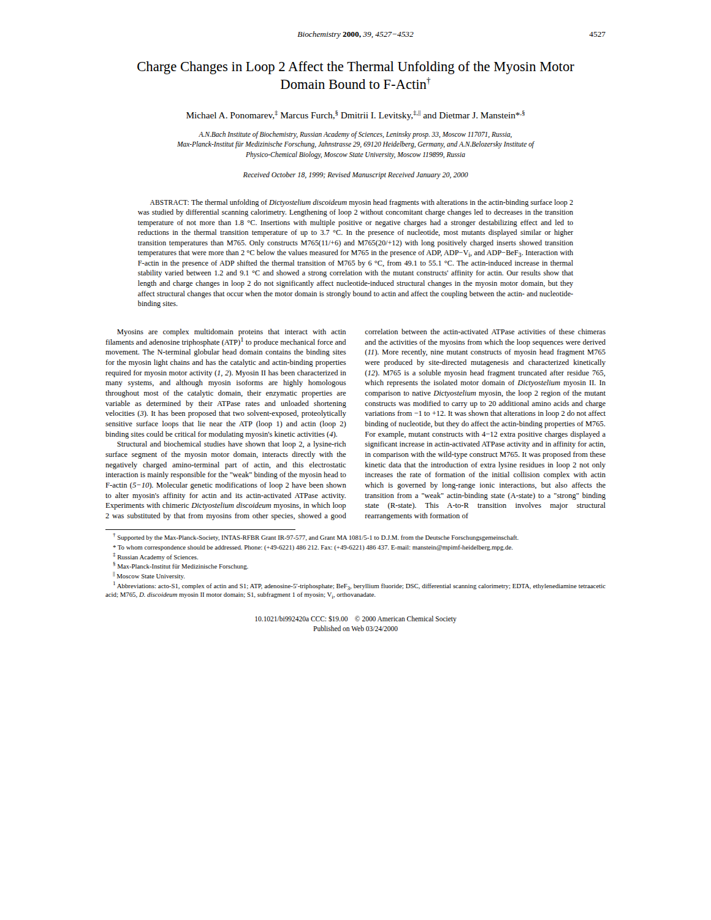Biochemistry 2000, 39, 4527−4532 4527
Charge Changes in Loop 2 Affect the Thermal Unfolding of the Myosin Motor
Domain Bound to F-Actin†
Michael A. Ponomarev,‡ Marcus Furch,§ Dmitrii I. Levitsky,‡,|| and Dietmar J. Manstein*,§
A.N.Bach Institute of Biochemistry, Russian Academy of Sciences, Leninsky prosp. 33, Moscow 117071, Russia,
Max-Planck-Institut für Medizinische Forschung, Jahnstrasse 29, 69120 Heidelberg, Germany, and A.N.Belozersky Institute of
Physico-Chemical Biology, Moscow State Uniνersity, Moscow 119899, Russia
Receiνed October 18, 1999; Reνised Manuscript Receiνed January 20, 2000
ABSTRACT: The thermal unfolding of Dictyostelium discoideum myosin head fragments with alterations in the actin-binding surface loop 2 was studied by differential scanning calorimetry. Lengthening of loop 2 without concomitant charge changes led to decreases in the transition temperature of not more than 1.8 °C. Insertions with multiple positive or negative charges had a stronger destabilizing effect and led to reductions in the thermal transition temperature of up to 3.7 °C. In the presence of nucleotide, most mutants displayed similar or higher transition temperatures than M765. Only constructs M765(11/+6) and M765(20/+12) with long positively charged inserts showed transition temperatures that were more than 2 °C below the values measured for M765 in the presence of ADP, ADP−Vi, and ADP−BeF3. Interaction with F-actin in the presence of ADP shifted the thermal transition of M765 by 6 °C, from 49.1 to 55.1 °C. The actin-induced increase in thermal stability varied between 1.2 and 9.1 °C and showed a strong correlation with the mutant constructs' affinity for actin. Our results show that length and charge changes in loop 2 do not significantly affect nucleotide-induced structural changes in the myosin motor domain, but they affect structural changes that occur when the motor domain is strongly bound to actin and affect the coupling between the actin- and nucleotide-binding sites.
Myosins are complex multidomain proteins that interact with actin filaments and adenosine triphosphate (ATP)1 to produce mechanical force and movement. The N-terminal globular head domain contains the binding sites for the myosin light chains and has the catalytic and actin-binding properties required for myosin motor activity (1, 2). Myosin II has been characterized in many systems, and although myosin isoforms are highly homologous throughout most of the catalytic domain, their enzymatic properties are variable as determined by their ATPase rates and unloaded shortening velocities (3). It has been proposed that two solvent-exposed, proteolytically sensitive surface loops that lie near the ATP (loop 1) and actin (loop 2) binding sites could be critical for modulating myosin's kinetic activities (4).
Structural and biochemical studies have shown that loop 2, a lysine-rich surface segment of the myosin motor domain, interacts directly with the negatively charged amino-terminal part of actin, and this electrostatic interaction is mainly responsible for the "weak" binding of the myosin head to F-actin (5−10). Molecular genetic modifications of loop 2 have been shown to alter myosin's affinity for actin and its actin-activated ATPase activity. Experiments with chimeric Dictyostelium discoideum myosins, in which loop 2 was substituted by that from myosins from other species, showed a good correlation between the actin-activated ATPase activities of these chimeras and the activities of the myosins from which the loop sequences were derived (11). More recently, nine mutant constructs of myosin head fragment M765 were produced by site-directed mutagenesis and characterized kinetically (12). M765 is a soluble myosin head fragment truncated after residue 765, which represents the isolated motor domain of Dictyostelium myosin II. In comparison to native Dictyostelium myosin, the loop 2 region of the mutant constructs was modified to carry up to 20 additional amino acids and charge variations from −1 to +12. It was shown that alterations in loop 2 do not affect binding of nucleotide, but they do affect the actin-binding properties of M765. For example, mutant constructs with 4−12 extra positive charges displayed a significant increase in actin-activated ATPase activity and in affinity for actin, in comparison with the wild-type construct M765. It was proposed from these kinetic data that the introduction of extra lysine residues in loop 2 not only increases the rate of formation of the initial collision complex with actin which is governed by long-range ionic interactions, but also affects the transition from a "weak" actin-binding state (A-state) to a "strong" binding state (R-state). This A-to-R transition involves major structural rearrangements with formation of
† Supported by the Max-Planck-Society, INTAS-RFBR Grant IR-97-577, and Grant MA 1081/5-1 to D.J.M. from the Deutsche Forschungsgemeinschaft.
* To whom correspondence should be addressed. Phone: (+49-6221) 486 212. Fax: (+49-6221) 486 437. E-mail: manstein@mpimf-heidelberg.mpg.de.
‡ Russian Academy of Sciences.
§ Max-Planck-Institut für Medizinische Forschung.
|| Moscow State University.
1 Abbreviations: acto-S1, complex of actin and S1; ATP, adenosine-5′-triphosphate; BeF3, beryllium fluoride; DSC, differential scanning calorimetry; EDTA, ethylenediamine tetraacetic acid; M765, D. discoideum myosin II motor domain; S1, subfragment 1 of myosin; Vi, orthovanadate.
10.1021/bi992420a CCC: $19.00 © 2000 American Chemical Society
Published on Web 03/24/2000